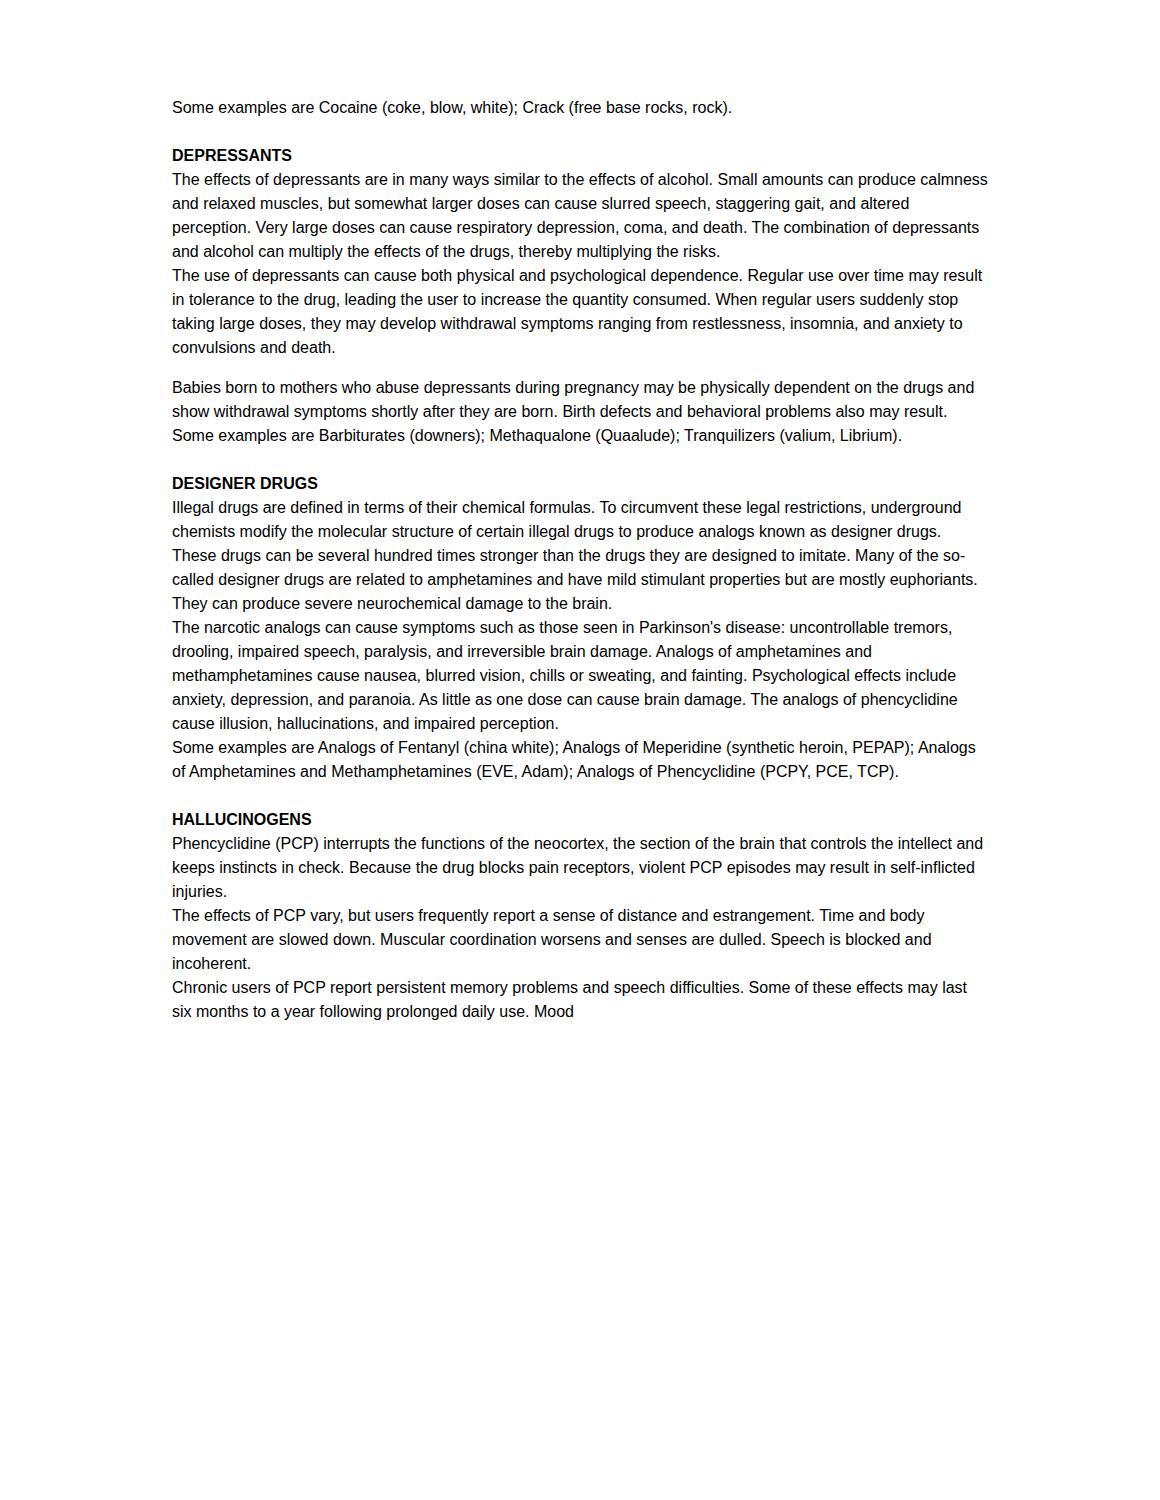Some examples are Cocaine (coke, blow, white); Crack (free base rocks, rock).
Depressants
The effects of depressants are in many ways similar to the effects of alcohol. Small amounts can produce calmness and relaxed muscles, but somewhat larger doses can cause slurred speech, staggering gait, and altered perception. Very large doses can cause respiratory depression, coma, and death. The combination of depressants and alcohol can multiply the effects of the drugs, thereby multiplying the risks.
The use of depressants can cause both physical and psychological dependence. Regular use over time may result in tolerance to the drug, leading the user to increase the quantity consumed. When regular users suddenly stop taking large doses, they may develop withdrawal symptoms ranging from restlessness, insomnia, and anxiety to convulsions and death.
Babies born to mothers who abuse depressants during pregnancy may be physically dependent on the drugs and show withdrawal symptoms shortly after they are born. Birth defects and behavioral problems also may result.
Some examples are Barbiturates (downers); Methaqualone (Quaalude); Tranquilizers (valium, Librium).
Designer Drugs
Illegal drugs are defined in terms of their chemical formulas. To circumvent these legal restrictions, underground chemists modify the molecular structure of certain illegal drugs to produce analogs known as designer drugs. These drugs can be several hundred times stronger than the drugs they are designed to imitate. Many of the so-called designer drugs are related to amphetamines and have mild stimulant properties but are mostly euphoriants. They can produce severe neurochemical damage to the brain.
The narcotic analogs can cause symptoms such as those seen in Parkinson's disease: uncontrollable tremors, drooling, impaired speech, paralysis, and irreversible brain damage. Analogs of amphetamines and methamphetamines cause nausea, blurred vision, chills or sweating, and fainting. Psychological effects include anxiety, depression, and paranoia. As little as one dose can cause brain damage. The analogs of phencyclidine cause illusion, hallucinations, and impaired perception.
Some examples are Analogs of Fentanyl (china white); Analogs of Meperidine (synthetic heroin, PEPAP); Analogs of Amphetamines and Methamphetamines (EVE, Adam); Analogs of Phencyclidine (PCPY, PCE, TCP).
Hallucinogens
Phencyclidine (PCP) interrupts the functions of the neocortex, the section of the brain that controls the intellect and keeps instincts in check. Because the drug blocks pain receptors, violent PCP episodes may result in self-inflicted injuries.
The effects of PCP vary, but users frequently report a sense of distance and estrangement. Time and body movement are slowed down. Muscular coordination worsens and senses are dulled. Speech is blocked and incoherent.
Chronic users of PCP report persistent memory problems and speech difficulties. Some of these effects may last six months to a year following prolonged daily use. Mood